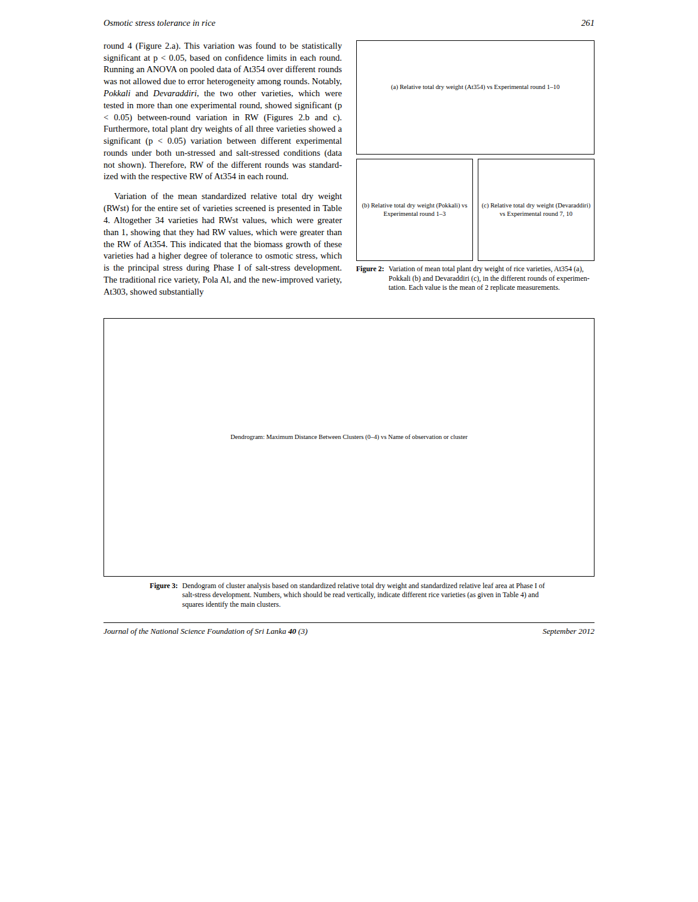Osmotic stress tolerance in rice
261
round 4 (Figure 2.a). This variation was found to be statistically significant at p < 0.05, based on confidence limits in each round. Running an ANOVA on pooled data of At354 over different rounds was not allowed due to error heterogeneity among rounds. Notably, Pokkali and Devaraddiri, the two other varieties, which were tested in more than one experimental round, showed significant (p < 0.05) between-round variation in RW (Figures 2.b and c). Furthermore, total plant dry weights of all three varieties showed a significant (p < 0.05) variation between different experimental rounds under both un-stressed and salt-stressed conditions (data not shown). Therefore, RW of the different rounds was standardized with the respective RW of At354 in each round.
Variation of the mean standardized relative total dry weight (RWst) for the entire set of varieties screened is presented in Table 4. Altogether 34 varieties had RWst values, which were greater than 1, showing that they had RW values, which were greater than the RW of At354. This indicated that the biomass growth of these varieties had a higher degree of tolerance to osmotic stress, which is the principal stress during Phase I of salt-stress development. The traditional rice variety, Pola Al, and the new-improved variety, At303, showed substantially
(a) Relative total dry weight (At354) vs Experimental round 1–10
(b) Relative total dry weight (Pokkali) vs Experimental round 1–3
(c) Relative total dry weight (Devaraddiri) vs Experimental round 7, 10
Figure 2:
Variation of mean total plant dry weight of rice varieties, At354 (a), Pokkali (b) and Devaraddiri (c), in the different rounds of experimentation. Each value is the mean of 2 replicate measurements.
Dendrogram: Maximum Distance Between Clusters (0–4) vs Name of observation or cluster
Figure 3:
Dendogram of cluster analysis based on standardized relative total dry weight and standardized relative leaf area at Phase I of salt-stress development. Numbers, which should be read vertically, indicate different rice varieties (as given in Table 4) and squares identify the main clusters.
Journal of the National Science Foundation of Sri Lanka 40 (3)
September 2012